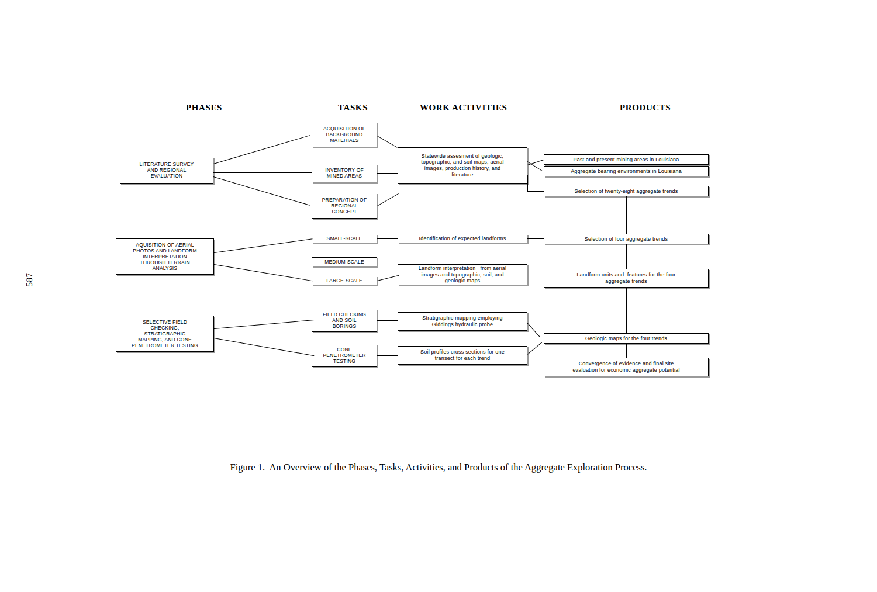587
PHASES
TASKS
WORK ACTIVITIES
PRODUCTS
LITERATURE SURVEY
AND REGIONAL
EVALUATION
ACQUISITION OF
BACKGROUND
MATERIALS
INVENTORY OF
MINED AREAS
PREPARATION OF
REGIONAL
CONCEPT
Statewide assesment of geologic,
topographic, and soil maps, aerial
images, production history, and
literature
Past and present mining areas in Louisiana
Aggregate bearing environments in Louisiana
Selection of twenty-eight aggregate trends
AQUISITION OF AERIAL
PHOTOS AND LANDFORM
INTERPRETATION
THROUGH TERRAIN
ANALYSIS
SMALL-SCALE
MEDIUM-SCALE
LARGE-SCALE
Identification of expected landforms
Landform interpretation from aerial
images and topographic, soil, and
geologic maps
Selection of four aggregate trends
Landform units and features for the four
aggregate trends
SELECTIVE FIELD
CHECKING,
STRATIGRAPHIC
MAPPING, AND CONE
PENETROMETER TESTING
FIELD CHECKING
AND SOIL
BORINGS
CONE
PENETROMETER
TESTING
Stratigraphic mapping employing
Giddings hydraulic probe
Soil profiles cross sections for one
transect for each trend
Geologic maps for the four trends
Convergence of evidence and final site
evaluation for economic aggregate potential
Figure 1. An Overview of the Phases, Tasks, Activities, and Products of the Aggregate Exploration Process.